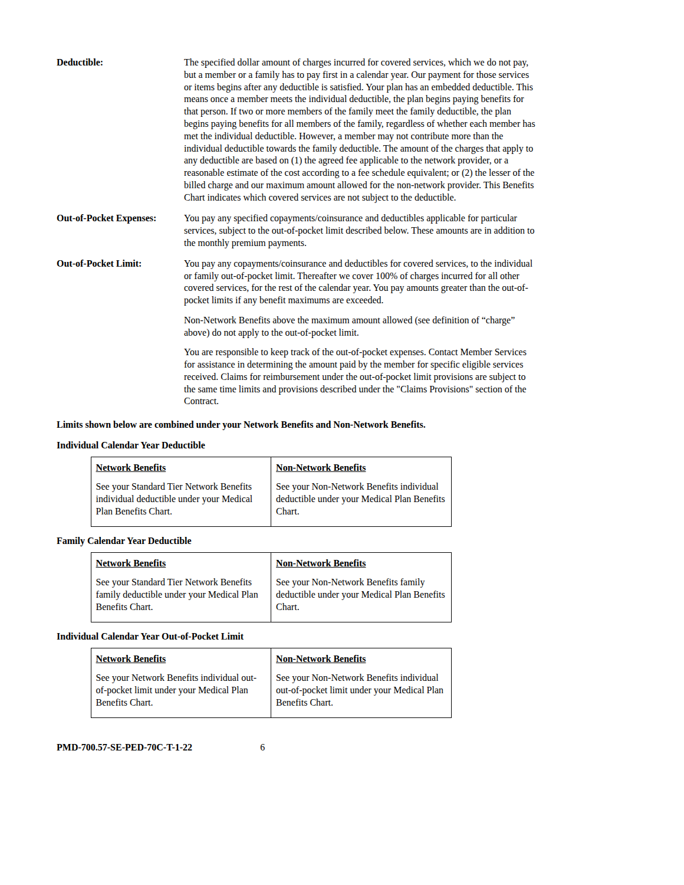Deductible:
The specified dollar amount of charges incurred for covered services, which we do not pay, but a member or a family has to pay first in a calendar year. Our payment for those services or items begins after any deductible is satisfied. Your plan has an embedded deductible. This means once a member meets the individual deductible, the plan begins paying benefits for that person. If two or more members of the family meet the family deductible, the plan begins paying benefits for all members of the family, regardless of whether each member has met the individual deductible. However, a member may not contribute more than the individual deductible towards the family deductible. The amount of the charges that apply to any deductible are based on (1) the agreed fee applicable to the network provider, or a reasonable estimate of the cost according to a fee schedule equivalent; or (2) the lesser of the billed charge and our maximum amount allowed for the non-network provider. This Benefits Chart indicates which covered services are not subject to the deductible.
Out-of-Pocket Expenses:
You pay any specified copayments/coinsurance and deductibles applicable for particular services, subject to the out-of-pocket limit described below. These amounts are in addition to the monthly premium payments.
Out-of-Pocket Limit:
You pay any copayments/coinsurance and deductibles for covered services, to the individual or family out-of-pocket limit. Thereafter we cover 100% of charges incurred for all other covered services, for the rest of the calendar year. You pay amounts greater than the out-of-pocket limits if any benefit maximums are exceeded.
Non-Network Benefits above the maximum amount allowed (see definition of “charge” above) do not apply to the out-of-pocket limit.
You are responsible to keep track of the out-of-pocket expenses. Contact Member Services for assistance in determining the amount paid by the member for specific eligible services received. Claims for reimbursement under the out-of-pocket limit provisions are subject to the same time limits and provisions described under the "Claims Provisions" section of the Contract.
Limits shown below are combined under your Network Benefits and Non-Network Benefits.
Individual Calendar Year Deductible
| Network Benefits See your Standard Tier Network Benefits individual deductible under your Medical Plan Benefits Chart. | Non-Network Benefits See your Non-Network Benefits individual deductible under your Medical Plan Benefits Chart. |
Family Calendar Year Deductible
| Network Benefits See your Standard Tier Network Benefits family deductible under your Medical Plan Benefits Chart. | Non-Network Benefits See your Non-Network Benefits family deductible under your Medical Plan Benefits Chart. |
Individual Calendar Year Out-of-Pocket Limit
| Network Benefits See your Network Benefits individual out-of-pocket limit under your Medical Plan Benefits Chart. | Non-Network Benefits See your Non-Network Benefits individual out-of-pocket limit under your Medical Plan Benefits Chart. |
PMD-700.57-SE-PED-70C-T-1-22 6